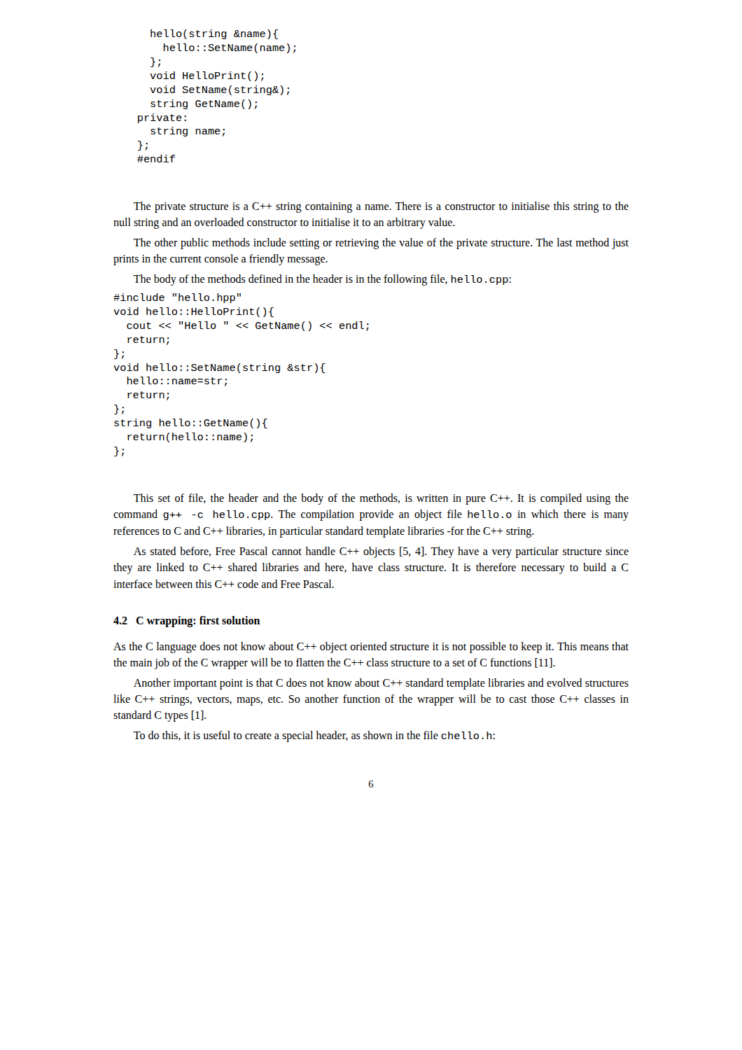hello(string &name){
    hello::SetName(name);
  };
  void HelloPrint();
  void SetName(string&);
  string GetName();
private:
  string name;
};
#endif
The private structure is a C++ string containing a name. There is a constructor to initialise this string to the null string and an overloaded constructor to initialise it to an arbitrary value.
The other public methods include setting or retrieving the value of the private structure. The last method just prints in the current console a friendly message.
The body of the methods defined in the header is in the following file, hello.cpp:
#include "hello.hpp"
void hello::HelloPrint(){
  cout << "Hello " << GetName() << endl;
  return;
};
void hello::SetName(string &str){
  hello::name=str;
  return;
};
string hello::GetName(){
  return(hello::name);
};
This set of file, the header and the body of the methods, is written in pure C++. It is compiled using the command g++ -c hello.cpp. The compilation provide an object file hello.o in which there is many references to C and C++ libraries, in particular standard template libraries -for the C++ string.
As stated before, Free Pascal cannot handle C++ objects [5, 4]. They have a very particular structure since they are linked to C++ shared libraries and here, have class structure. It is therefore necessary to build a C interface between this C++ code and Free Pascal.
4.2 C wrapping: first solution
As the C language does not know about C++ object oriented structure it is not possible to keep it. This means that the main job of the C wrapper will be to flatten the C++ class structure to a set of C functions [11].
Another important point is that C does not know about C++ standard template libraries and evolved structures like C++ strings, vectors, maps, etc. So another function of the wrapper will be to cast those C++ classes in standard C types [1].
To do this, it is useful to create a special header, as shown in the file chello.h:
6